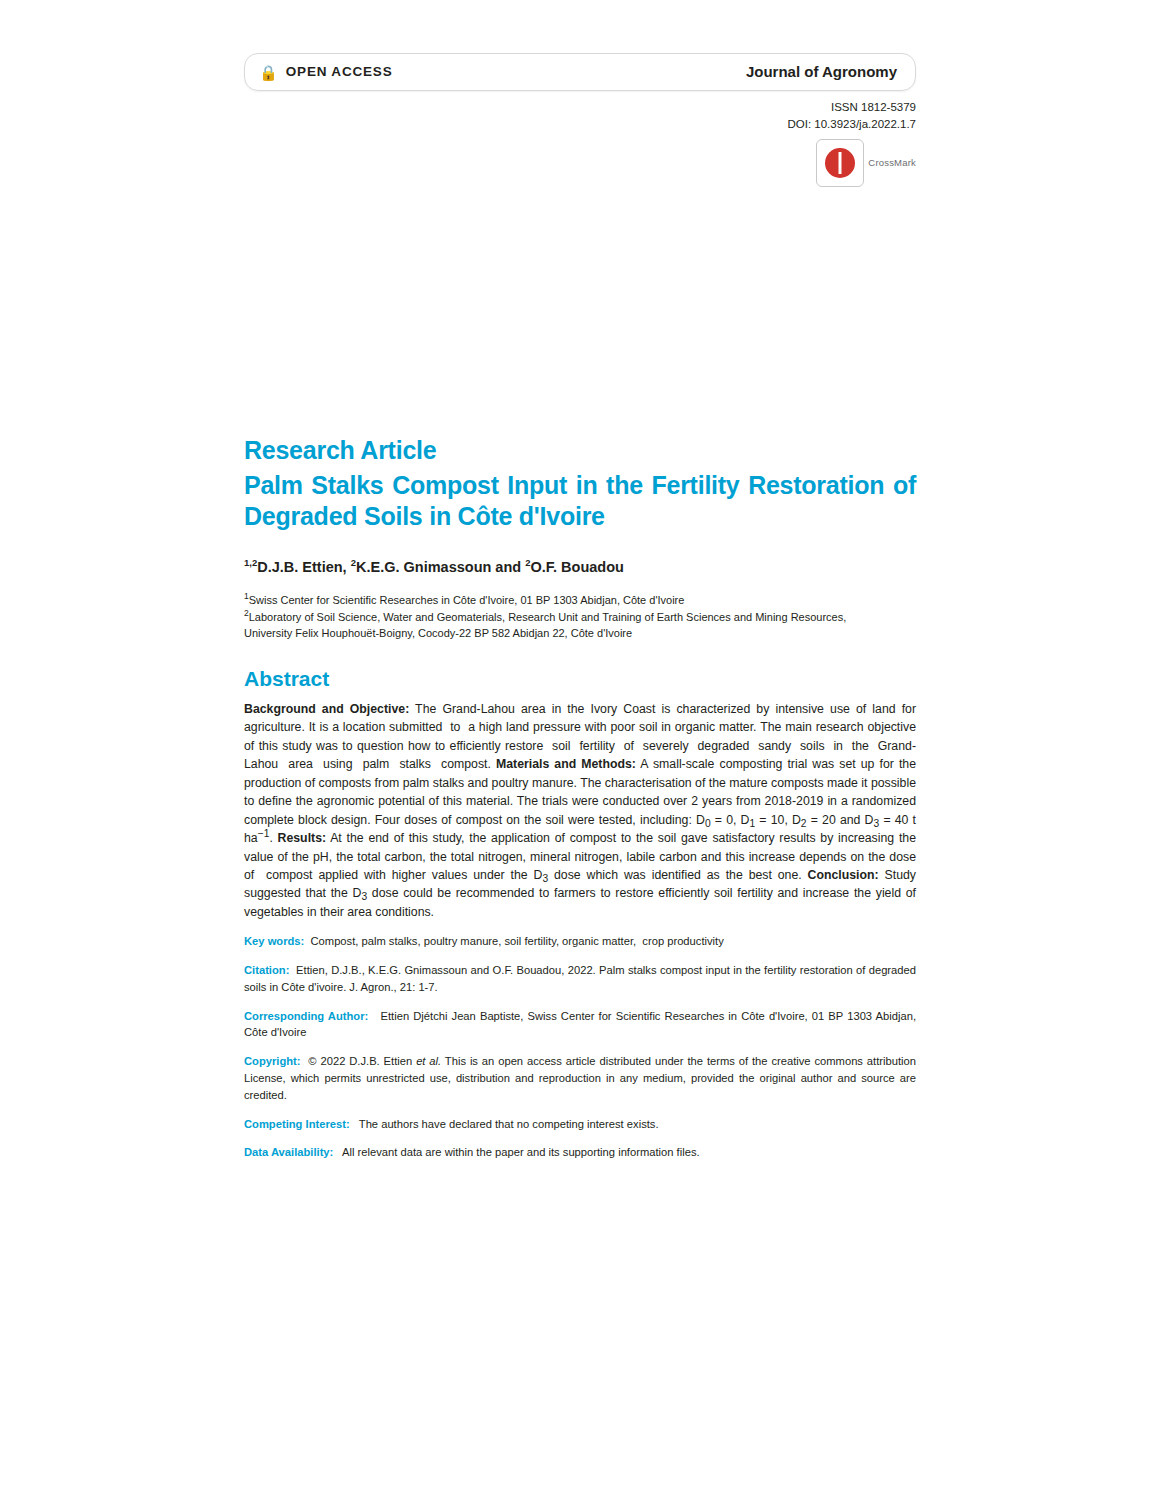🔒OPEN ACCESS
Journal of Agronomy
ISSN 1812-5379
DOI: 10.3923/ja.2022.1.7
CrossMark
Research Article
Palm Stalks Compost Input in the Fertility Restoration of Degraded Soils in Côte d'Ivoire
1,2D.J.B. Ettien, 2K.E.G. Gnimassoun and 2O.F. Bouadou
1Swiss Center for Scientific Researches in Côte d'Ivoire, 01 BP 1303 Abidjan, Côte d'Ivoire
2Laboratory of Soil Science, Water and Geomaterials, Research Unit and Training of Earth Sciences and Mining Resources,
University Felix Houphouët-Boigny, Cocody-22 BP 582 Abidjan 22, Côte d'Ivoire
Abstract
Background and Objective: The Grand-Lahou area in the Ivory Coast is characterized by intensive use of land for agriculture. It is a location submitted to a high land pressure with poor soil in organic matter. The main research objective of this study was to question how to efficiently restore soil fertility of severely degraded sandy soils in the Grand-Lahou area using palm stalks compost. Materials and Methods: A small-scale composting trial was set up for the production of composts from palm stalks and poultry manure. The characterisation of the mature composts made it possible to define the agronomic potential of this material. The trials were conducted over 2 years from 2018-2019 in a randomized complete block design. Four doses of compost on the soil were tested, including: D0 = 0, D1 = 10, D2 = 20 and D3 = 40 t ha−1. Results: At the end of this study, the application of compost to the soil gave satisfactory results by increasing the value of the pH, the total carbon, the total nitrogen, mineral nitrogen, labile carbon and this increase depends on the dose of compost applied with higher values under the D3 dose which was identified as the best one. Conclusion: Study suggested that the D3 dose could be recommended to farmers to restore efficiently soil fertility and increase the yield of vegetables in their area conditions.
Key words: Compost, palm stalks, poultry manure, soil fertility, organic matter, crop productivity
Citation: Ettien, D.J.B., K.E.G. Gnimassoun and O.F. Bouadou, 2022. Palm stalks compost input in the fertility restoration of degraded soils in Côte d'ivoire. J. Agron., 21: 1-7.
Corresponding Author: Ettien Djétchi Jean Baptiste, Swiss Center for Scientific Researches in Côte d'Ivoire, 01 BP 1303 Abidjan, Côte d'Ivoire
Copyright: © 2022 D.J.B. Ettien et al. This is an open access article distributed under the terms of the creative commons attribution License, which permits unrestricted use, distribution and reproduction in any medium, provided the original author and source are credited.
Competing Interest: The authors have declared that no competing interest exists.
Data Availability: All relevant data are within the paper and its supporting information files.